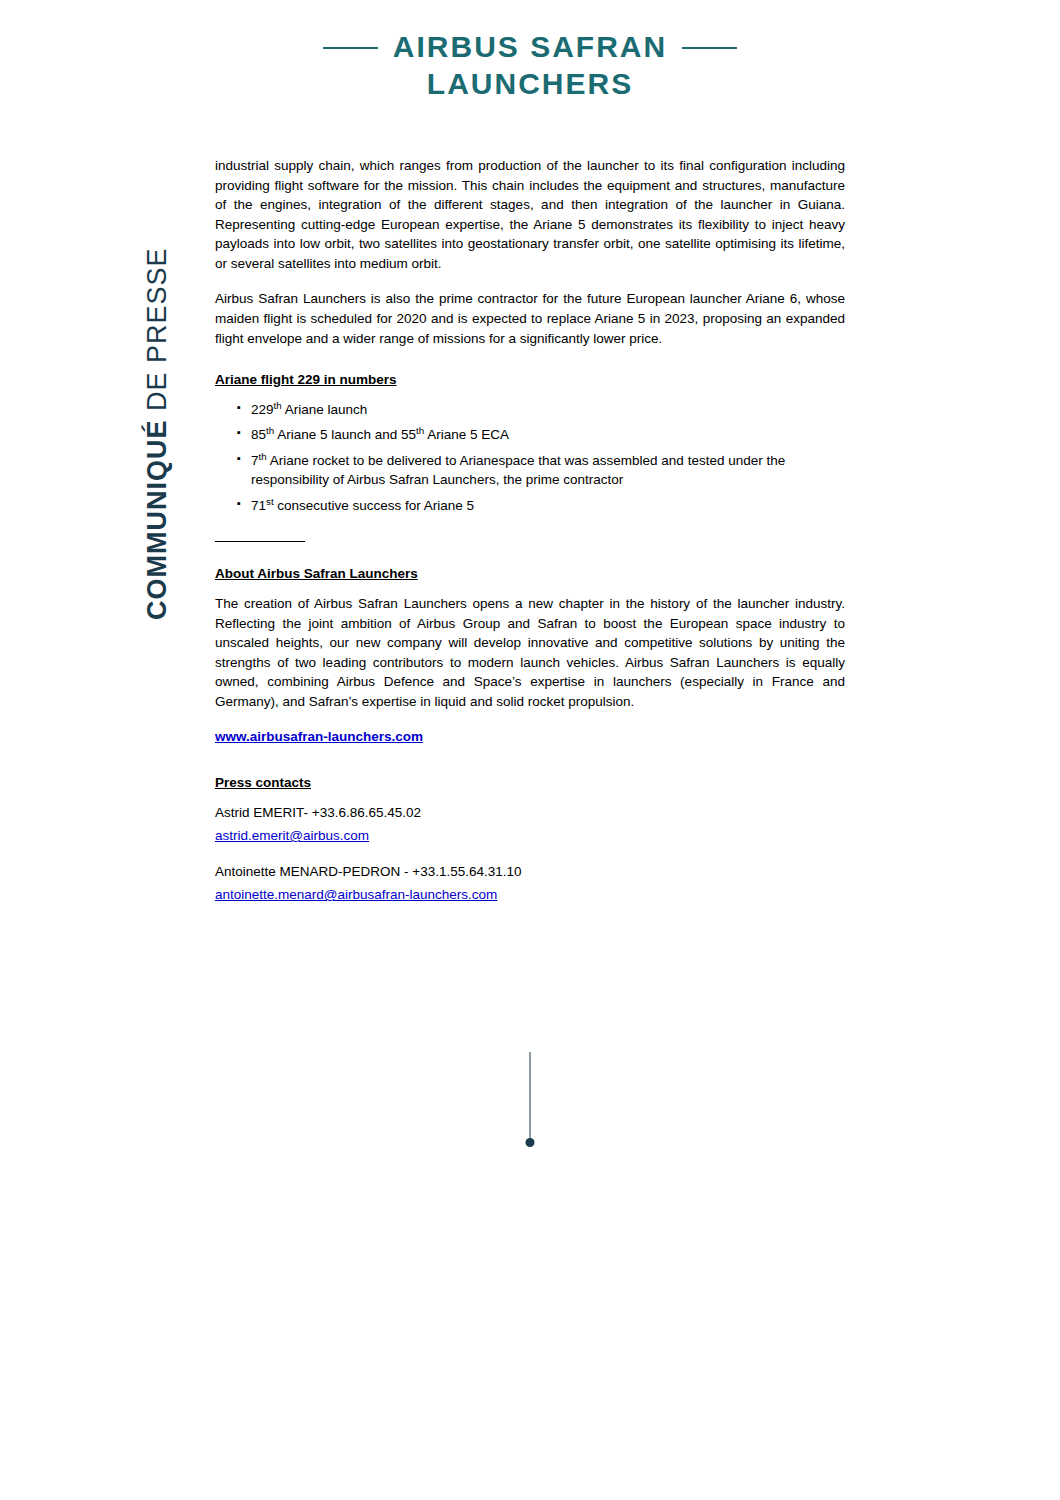COMMUNIQUÉ DE PRESSE
AIRBUS SAFRAN LAUNCHERS
industrial supply chain, which ranges from production of the launcher to its final configuration including providing flight software for the mission. This chain includes the equipment and structures, manufacture of the engines, integration of the different stages, and then integration of the launcher in Guiana. Representing cutting-edge European expertise, the Ariane 5 demonstrates its flexibility to inject heavy payloads into low orbit, two satellites into geostationary transfer orbit, one satellite optimising its lifetime, or several satellites into medium orbit.
Airbus Safran Launchers is also the prime contractor for the future European launcher Ariane 6, whose maiden flight is scheduled for 2020 and is expected to replace Ariane 5 in 2023, proposing an expanded flight envelope and a wider range of missions for a significantly lower price.
Ariane flight 229 in numbers
229th Ariane launch
85th Ariane 5 launch and 55th Ariane 5 ECA
7th Ariane rocket to be delivered to Arianespace that was assembled and tested under the responsibility of Airbus Safran Launchers, the prime contractor
71st consecutive success for Ariane 5
About Airbus Safran Launchers
The creation of Airbus Safran Launchers opens a new chapter in the history of the launcher industry. Reflecting the joint ambition of Airbus Group and Safran to boost the European space industry to unscaled heights, our new company will develop innovative and competitive solutions by uniting the strengths of two leading contributors to modern launch vehicles. Airbus Safran Launchers is equally owned, combining Airbus Defence and Space’s expertise in launchers (especially in France and Germany), and Safran’s expertise in liquid and solid rocket propulsion.
www.airbusafran-launchers.com
Press contacts
Astrid EMERIT- +33.6.86.65.45.02
astrid.emerit@airbus.com
Antoinette MENARD-PEDRON - +33.1.55.64.31.10
antoinette.menard@airbusafran-launchers.com